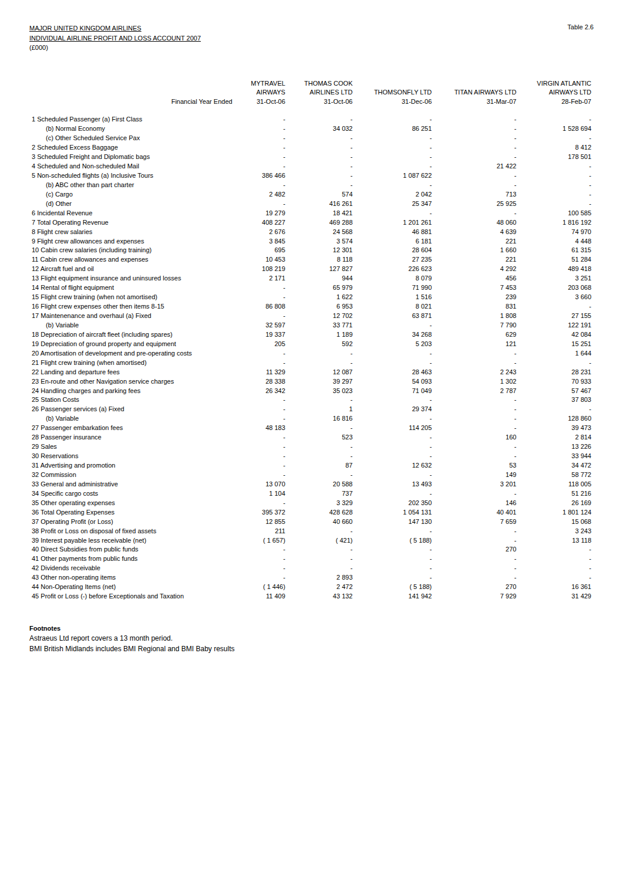MAJOR UNITED KINGDOM AIRLINES
INDIVIDUAL AIRLINE PROFIT AND LOSS ACCOUNT 2007
(£000)
Table 2.6
| | MYTRAVEL AIRWAYS | THOMAS COOK AIRLINES LTD | THOMSONFLY LTD | TITAN AIRWAYS LTD | VIRGIN ATLANTIC AIRWAYS LTD |
| --- | --- | --- | --- | --- | --- |
| Financial Year Ended | 31-Oct-06 | 31-Oct-06 | 31-Dec-06 | 31-Mar-07 | 28-Feb-07 |
| 1 Scheduled Passenger (a) First Class | - | - | - | - | - |
| (b) Normal Economy | - | 34 032 | 86 251 | - | 1 528 694 |
| (c) Other Scheduled Service Pax | - | - | - | - | - |
| 2 Scheduled Excess Baggage | - | - | - | - | 8 412 |
| 3 Scheduled Freight and Diplomatic bags | - | - | - | - | 178 501 |
| 4 Scheduled and Non-scheduled Mail | - | - | - | 21 422 | - |
| 5 Non-scheduled flights (a) Inclusive Tours | 386 466 | - | 1 087 622 | - | - |
| (b) ABC other than part charter | - | - | - | - | - |
| (c) Cargo | 2 482 | 574 | 2 042 | 713 | - |
| (d) Other | - | 416 261 | 25 347 | 25 925 | - |
| 6 Incidental Revenue | 19 279 | 18 421 | - | - | 100 585 |
| 7 Total Operating Revenue | 408 227 | 469 288 | 1 201 261 | 48 060 | 1 816 192 |
| 8 Flight crew salaries | 2 676 | 24 568 | 46 881 | 4 639 | 74 970 |
| 9 Flight crew allowances and expenses | 3 845 | 3 574 | 6 181 | 221 | 4 448 |
| 10 Cabin crew salaries (including training) | 695 | 12 301 | 28 604 | 1 660 | 61 315 |
| 11 Cabin crew allowances and expenses | 10 453 | 8 118 | 27 235 | 221 | 51 284 |
| 12 Aircraft fuel and oil | 108 219 | 127 827 | 226 623 | 4 292 | 489 418 |
| 13 Flight equipment insurance and uninsured losses | 2 171 | 944 | 8 079 | 456 | 3 251 |
| 14 Rental of flight equipment | - | 65 979 | 71 990 | 7 453 | 203 068 |
| 15 Flight crew training (when not amortised) | - | 1 622 | 1 516 | 239 | 3 660 |
| 16 Flight crew expenses other then items 8-15 | 86 808 | 6 953 | 8 021 | 831 | - |
| 17 Maintenenance and overhaul (a) Fixed | - | 12 702 | 63 871 | 1 808 | 27 155 |
| (b) Variable | 32 597 | 33 771 | - | 7 790 | 122 191 |
| 18 Depreciation of aircraft fleet (including spares) | 19 337 | 1 189 | 34 268 | 629 | 42 084 |
| 19 Depreciation of ground property and equipment | 205 | 592 | 5 203 | 121 | 15 251 |
| 20 Amortisation of development and pre-operating costs | - | - | - | - | 1 644 |
| 21 Flight crew training (when amortised) | - | - | - | - | - |
| 22 Landing and departure fees | 11 329 | 12 087 | 28 463 | 2 243 | 28 231 |
| 23 En-route and other Navigation service charges | 28 338 | 39 297 | 54 093 | 1 302 | 70 933 |
| 24 Handling charges and parking fees | 26 342 | 35 023 | 71 049 | 2 787 | 57 467 |
| 25 Station Costs | - | - | - | - | 37 803 |
| 26 Passenger services (a) Fixed | - | 1 | 29 374 | - | - |
| (b) Variable | - | 16 816 | - | - | 128 860 |
| 27 Passenger embarkation fees | 48 183 | - | 114 205 | - | 39 473 |
| 28 Passenger insurance | - | 523 | - | 160 | 2 814 |
| 29 Sales | - | - | - | - | 13 226 |
| 30 Reservations | - | - | - | - | 33 944 |
| 31 Advertising and promotion | - | 87 | 12 632 | 53 | 34 472 |
| 32 Commission | - | - | - | 149 | 58 772 |
| 33 General and administrative | 13 070 | 20 588 | 13 493 | 3 201 | 118 005 |
| 34 Specific cargo costs | 1 104 | 737 | - | - | 51 216 |
| 35 Other operating expenses | - | 3 329 | 202 350 | 146 | 26 169 |
| 36 Total Operating Expenses | 395 372 | 428 628 | 1 054 131 | 40 401 | 1 801 124 |
| 37 Operating Profit (or Loss) | 12 855 | 40 660 | 147 130 | 7 659 | 15 068 |
| 38 Profit or Loss on disposal of fixed assets | 211 | - | - | - | 3 243 |
| 39 Interest payable less receivable (net) | ( 1 657) | ( 421) | ( 5 188) | - | 13 118 |
| 40 Direct Subsidies from public funds | - | - | - | 270 | - |
| 41 Other payments from public funds | - | - | - | - | - |
| 42 Dividends receivable | - | - | - | - | - |
| 43 Other non-operating items | - | 2 893 | - | - | - |
| 44 Non-Operating Items (net) | ( 1 446) | 2 472 | ( 5 188) | 270 | 16 361 |
| 45 Profit or Loss (-) before Exceptionals and Taxation | 11 409 | 43 132 | 141 942 | 7 929 | 31 429 |
Footnotes
Astraeus Ltd report covers a 13 month period.
BMI British Midlands includes BMI Regional and BMI Baby results